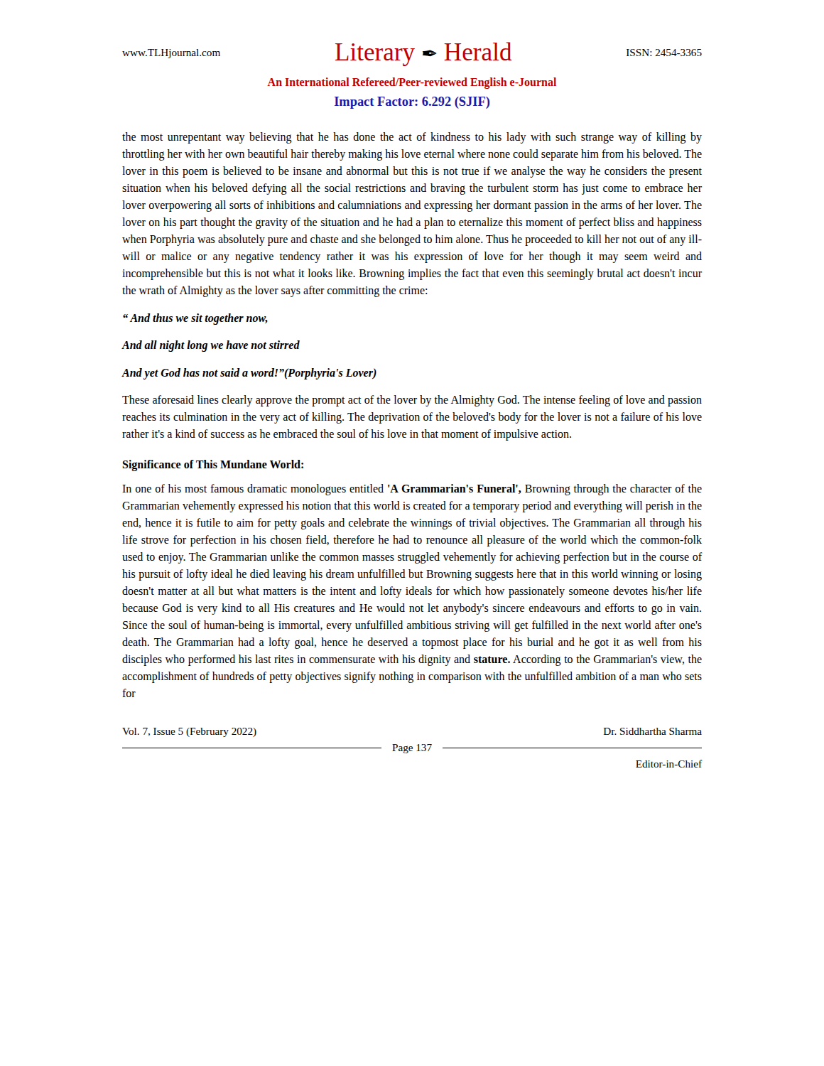www.TLHjournal.com Literary ✒ Herald ISSN: 2454-3365
An International Refereed/Peer-reviewed English e-Journal
Impact Factor: 6.292 (SJIF)
the most unrepentant way believing that he has done the act of kindness to his lady with such strange way of killing by throttling her with her own beautiful hair thereby making his love eternal where none could separate him from his beloved. The lover in this poem is believed to be insane and abnormal but this is not true if we analyse the way he considers the present situation when his beloved defying all the social restrictions and braving the turbulent storm has just come to embrace her lover overpowering all sorts of inhibitions and calumniations and expressing her dormant passion in the arms of her lover. The lover on his part thought the gravity of the situation and he had a plan to eternalize this moment of perfect bliss and happiness when Porphyria was absolutely pure and chaste and she belonged to him alone. Thus he proceeded to kill her not out of any ill-will or malice or any negative tendency rather it was his expression of love for her though it may seem weird and incomprehensible but this is not what it looks like. Browning implies the fact that even this seemingly brutal act doesn't incur the wrath of Almighty as the lover says after committing the crime:
“ And thus we sit together now,
And all night long we have not stirred
And yet God has not said a word!”(Porphyria's Lover)
These aforesaid lines clearly approve the prompt act of the lover by the Almighty God. The intense feeling of love and passion reaches its culmination in the very act of killing. The deprivation of the beloved's body for the lover is not a failure of his love rather it's a kind of success as he embraced the soul of his love in that moment of impulsive action.
Significance of This Mundane World:
In one of his most famous dramatic monologues entitled 'A Grammarian's Funeral', Browning through the character of the Grammarian vehemently expressed his notion that this world is created for a temporary period and everything will perish in the end, hence it is futile to aim for petty goals and celebrate the winnings of trivial objectives. The Grammarian all through his life strove for perfection in his chosen field, therefore he had to renounce all pleasure of the world which the common-folk used to enjoy. The Grammarian unlike the common masses struggled vehemently for achieving perfection but in the course of his pursuit of lofty ideal he died leaving his dream unfulfilled but Browning suggests here that in this world winning or losing doesn't matter at all but what matters is the intent and lofty ideals for which how passionately someone devotes his/her life because God is very kind to all His creatures and He would not let anybody's sincere endeavours and efforts to go in vain. Since the soul of human-being is immortal, every unfulfilled ambitious striving will get fulfilled in the next world after one's death. The Grammarian had a lofty goal, hence he deserved a topmost place for his burial and he got it as well from his disciples who performed his last rites in commensurate with his dignity and stature. According to the Grammarian's view, the accomplishment of hundreds of petty objectives signify nothing in comparison with the unfulfilled ambition of a man who sets for
Vol. 7, Issue 5 (February 2022)
Dr. Siddhartha Sharma
Page 137
Editor-in-Chief